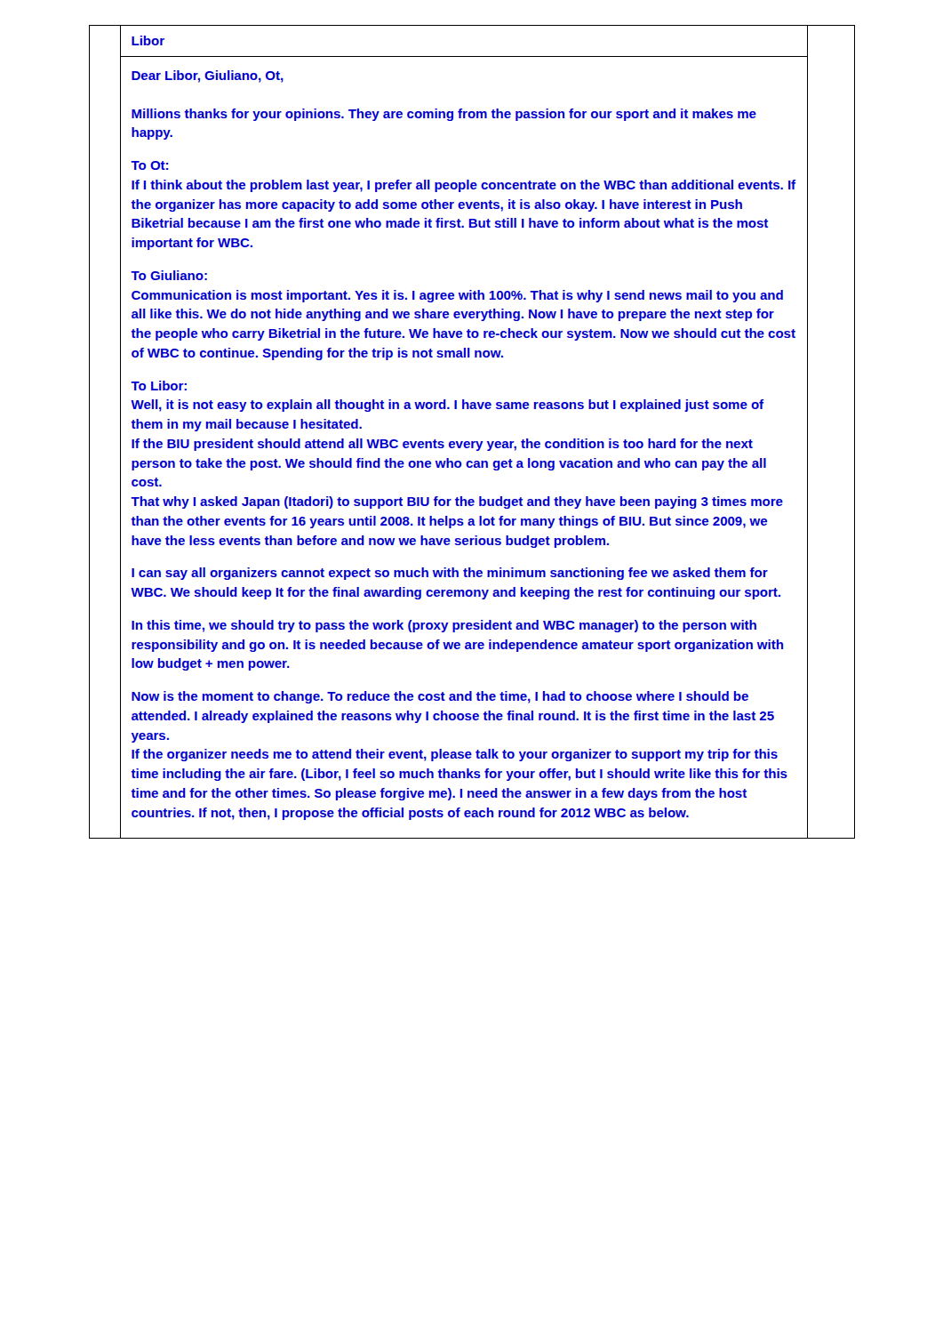Libor
Dear Libor, Giuliano, Ot,
Millions thanks for your opinions. They are coming from the passion for our sport and it makes me happy.
To Ot:
If I think about the problem last year, I prefer all people concentrate on the WBC than additional events. If the organizer has more capacity to add some other events, it is also okay. I have interest in Push Biketrial because I am the first one who made it first. But still I have to inform about what is the most important for WBC.
To Giuliano:
Communication is most important. Yes it is. I agree with 100%. That is why I send news mail to you and all like this. We do not hide anything and we share everything. Now I have to prepare the next step for the people who carry Biketrial in the future. We have to re-check our system. Now we should cut the cost of WBC to continue. Spending for the trip is not small now.
To Libor:
Well, it is not easy to explain all thought in a word. I have same reasons but I explained just some of them in my mail because I hesitated.
If the BIU president should attend all WBC events every year, the condition is too hard for the next person to take the post. We should find the one who can get a long vacation and who can pay the all cost.
That why I asked Japan (Itadori) to support BIU for the budget and they have been paying 3 times more than the other events for 16 years until 2008. It helps a lot for many things of BIU. But since 2009, we have the less events than before and now we have serious budget problem.
I can say all organizers cannot expect so much with the minimum sanctioning fee we asked them for WBC. We should keep It for the final awarding ceremony and keeping the rest for continuing our sport.
In this time, we should try to pass the work (proxy president and WBC manager) to the person with responsibility and go on. It is needed because of we are independence amateur sport organization with low budget + men power.
Now is the moment to change. To reduce the cost and the time, I had to choose where I should be attended. I already explained the reasons why I choose the final round. It is the first time in the last 25 years.
If the organizer needs me to attend their event, please talk to your organizer to support my trip for this time including the air fare. (Libor, I feel so much thanks for your offer, but I should write like this for this time and for the other times. So please forgive me). I need the answer in a few days from the host countries. If not, then, I propose the official posts of each round for 2012 WBC as below.